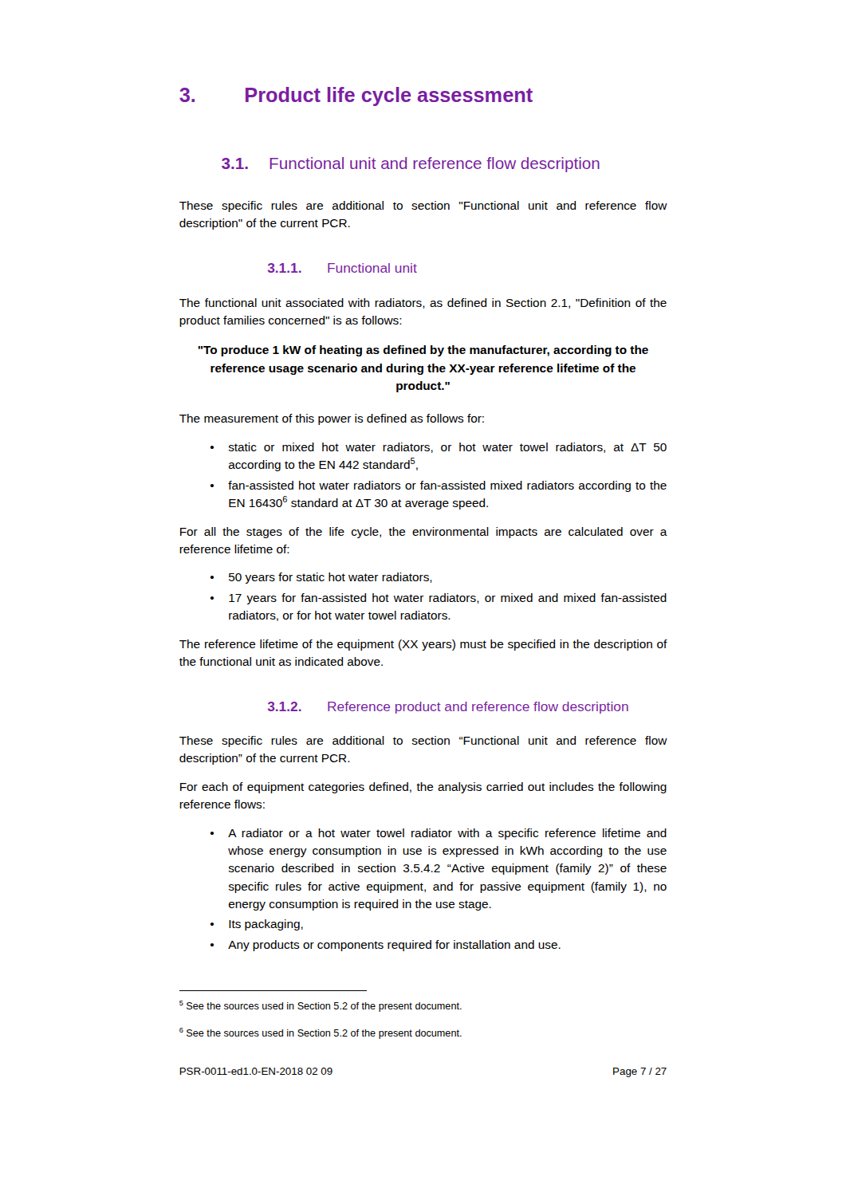3. Product life cycle assessment
3.1. Functional unit and reference flow description
These specific rules are additional to section "Functional unit and reference flow description" of the current PCR.
3.1.1. Functional unit
The functional unit associated with radiators, as defined in Section 2.1, "Definition of the product families concerned" is as follows:
"To produce 1 kW of heating as defined by the manufacturer, according to the reference usage scenario and during the XX-year reference lifetime of the product."
The measurement of this power is defined as follows for:
static or mixed hot water radiators, or hot water towel radiators, at ΔT 50 according to the EN 442 standard5,
fan-assisted hot water radiators or fan-assisted mixed radiators according to the EN 164306 standard at ΔT 30 at average speed.
For all the stages of the life cycle, the environmental impacts are calculated over a reference lifetime of:
50 years for static hot water radiators,
17 years for fan-assisted hot water radiators, or mixed and mixed fan-assisted radiators, or for hot water towel radiators.
The reference lifetime of the equipment (XX years) must be specified in the description of the functional unit as indicated above.
3.1.2. Reference product and reference flow description
These specific rules are additional to section “Functional unit and reference flow description” of the current PCR.
For each of equipment categories defined, the analysis carried out includes the following reference flows:
A radiator or a hot water towel radiator with a specific reference lifetime and whose energy consumption in use is expressed in kWh according to the use scenario described in section 3.5.4.2 “Active equipment (family 2)” of these specific rules for active equipment, and for passive equipment (family 1), no energy consumption is required in the use stage.
Its packaging,
Any products or components required for installation and use.
5 See the sources used in Section 5.2 of the present document.
6 See the sources used in Section 5.2 of the present document.
PSR-0011-ed1.0-EN-2018 02 09 Page 7 / 27